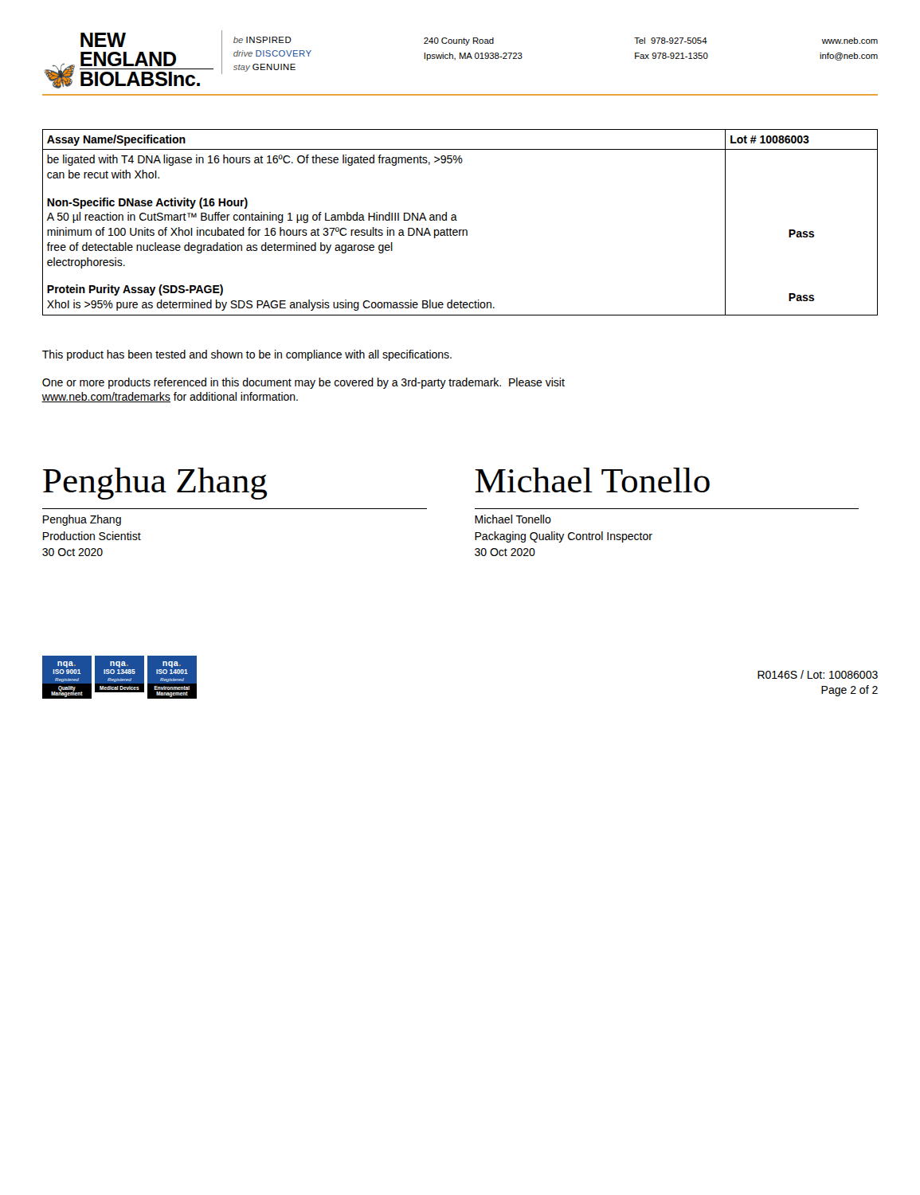🦋
NEW ENGLAND
BIOLABSInc.
be INSPIRED
drive DISCOVERY
stay GENUINE
240 County Road
Ipswich, MA 01938-2723
Tel 978-927-5054
Fax 978-921-1350
www.neb.com
info@neb.com
| Assay Name/Specification | Lot # 10086003 |
| --- | --- |
| be ligated with T4 DNA ligase in 16 hours at 16ºC. Of these ligated fragments, >95% can be recut with XhoI. Non-Specific DNase Activity (16 Hour) A 50 µl reaction in CutSmart™ Buffer containing 1 µg of Lambda HindIII DNA and a minimum of 100 Units of XhoI incubated for 16 hours at 37ºC results in a DNA pattern free of detectable nuclease degradation as determined by agarose gel electrophoresis. Protein Purity Assay (SDS-PAGE) XhoI is >95% pure as determined by SDS PAGE analysis using Coomassie Blue detection. | Pass Pass |
This product has been tested and shown to be in compliance with all specifications.
One or more products referenced in this document may be covered by a 3rd-party trademark. Please visit
www.neb.com/trademarks for additional information.
Penghua Zhang
Penghua Zhang
Production Scientist
30 Oct 2020
Michael Tonello
Michael Tonello
Packaging Quality Control Inspector
30 Oct 2020
nqa.
ISO 9001
Registered
Quality
Management
nqa.
ISO 13485
Registered
Medical Devices
nqa.
ISO 14001
Registered
Environmental
Management
R0146S / Lot: 10086003
Page 2 of 2